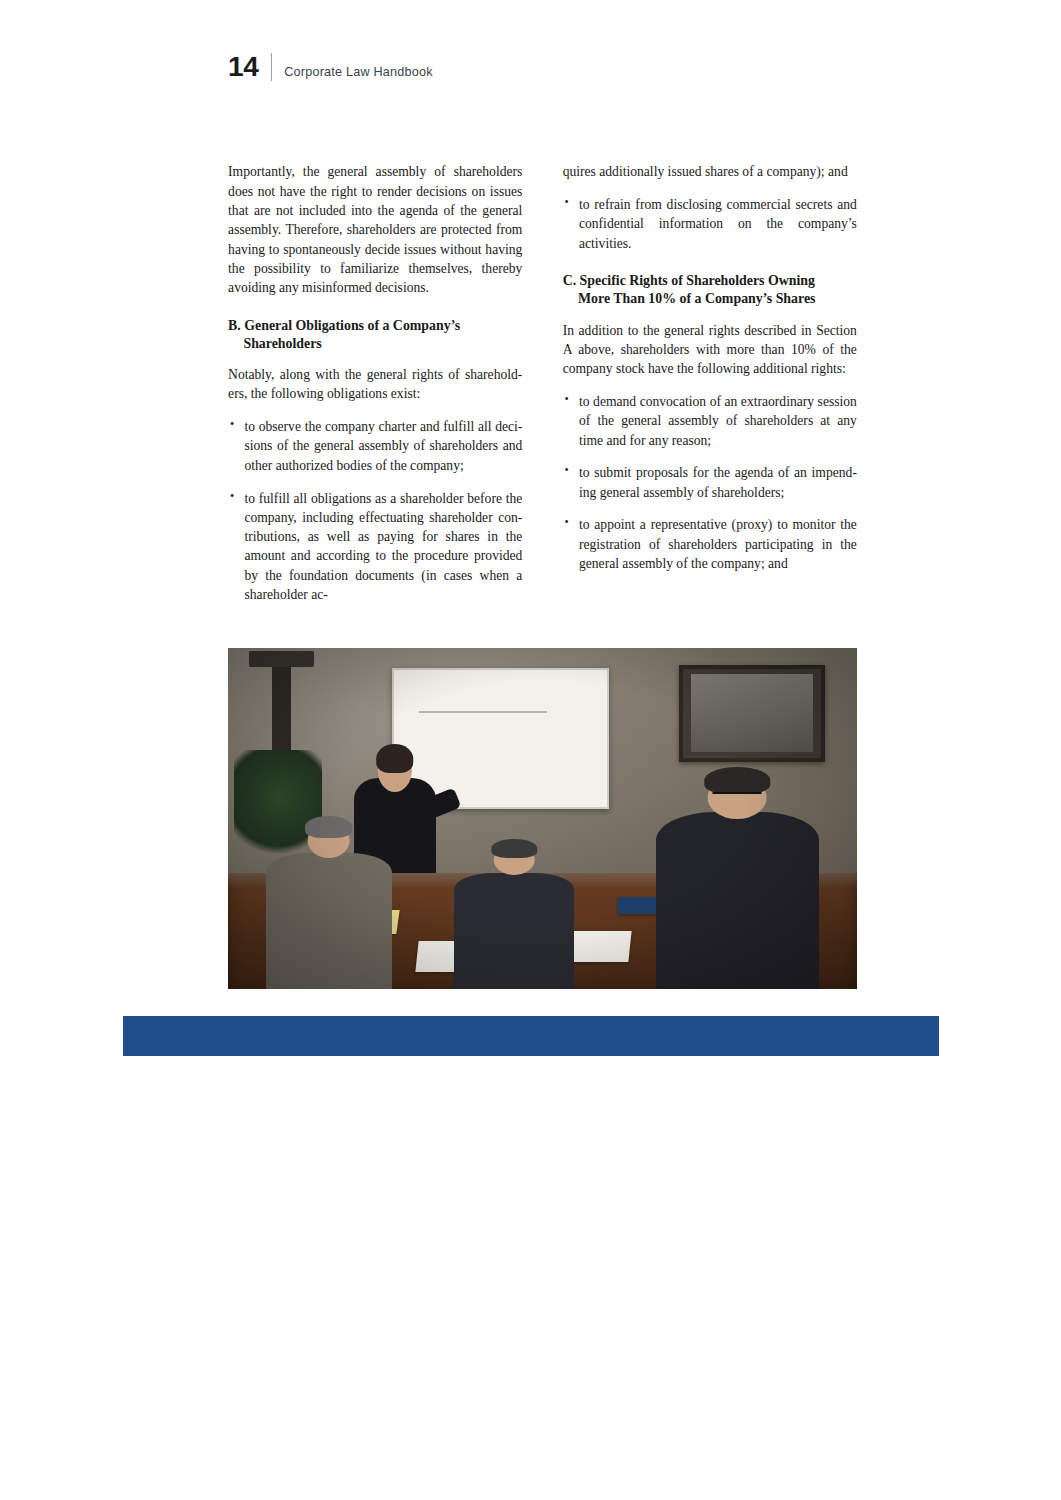14 Corporate Law Handbook
Importantly, the general assembly of shareholders does not have the right to render decisions on issues that are not included into the agenda of the general assembly. Therefore, shareholders are protected from having to spontaneously decide issues without having the possibility to familiarize themselves, thereby avoiding any misinformed decisions.
B. General Obligations of a Company’sShareholders
Notably, along with the general rights of shareholders, the following obligations exist:
to observe the company charter and fulfill all decisions of the general assembly of shareholders and other authorized bodies of the company;
to fulfill all obligations as a shareholder before the company, including effectuating shareholder contributions, as well as paying for shares in the amount and according to the procedure provided by the foundation documents (in cases when a shareholder ac-
quires additionally issued shares of a company); and
to refrain from disclosing commercial secrets and confidential information on the company’s activities.
C. Specific Rights of Shareholders OwningMore Than 10% of a Company’s Shares
In addition to the general rights described in Section A above, shareholders with more than 10% of the company stock have the following additional rights:
to demand convocation of an extraordinary session of the general assembly of shareholders at any time and for any reason;
to submit proposals for the agenda of an impending general assembly of shareholders;
to appoint a representative (proxy) to monitor the registration of shareholders participating in the general assembly of the company; and